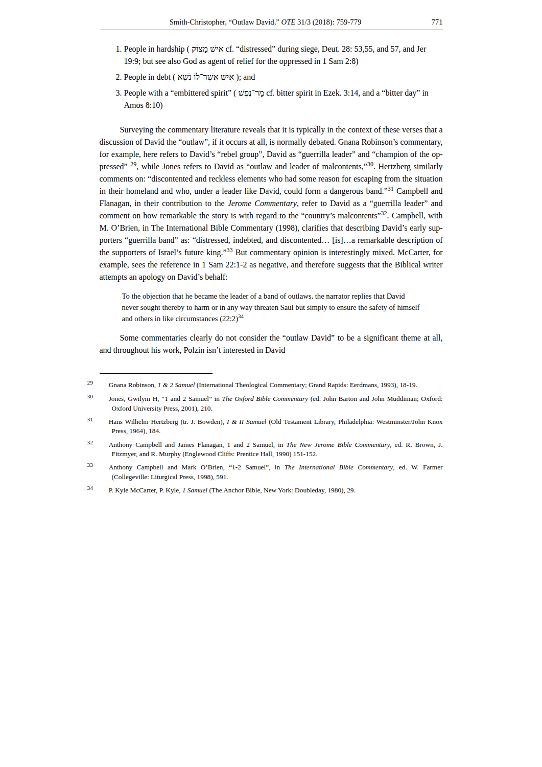Smith-Christopher, “Outlaw David,” OTE 31/3 (2018): 759-779 771
People in hardship ( אִישׁ מָצוֹק cf. “distressed” during siege, Deut. 28: 53,55, and 57, and Jer 19:9; but see also God as agent of relief for the oppressed in 1 Sam 2:8)
People in debt ( אִישׁ אֲשֶׁר־לוֹ נֹשֶׁא ); and
People with a “embittered spirit” ( מַר־נֶפֶשׁ cf. bitter spirit in Ezek. 3:14, and a “bitter day” in Amos 8:10)
Surveying the commentary literature reveals that it is typically in the context of these verses that a discussion of David the “outlaw”, if it occurs at all, is normally debated. Gnana Robinson’s commentary, for example, here refers to David’s “rebel group”, David as “guerrilla leader” and “champion of the oppressed” 29, while Jones refers to David as “outlaw and leader of malcontents,”30. Hertzberg similarly comments on: “discontented and reckless elements who had some reason for escaping from the situation in their homeland and who, under a leader like David, could form a dangerous band.”31 Campbell and Flanagan, in their contribution to the Jerome Commentary, refer to David as a “guerrilla leader” and comment on how remarkable the story is with regard to the “country’s malcontents”32. Campbell, with M. O’Brien, in The International Bible Commentary (1998), clarifies that describing David’s early supporters “guerrilla band” as: “distressed, indebted, and discontented… [is]…a remarkable description of the supporters of Israel’s future king.”33 But commentary opinion is interestingly mixed. McCarter, for example, sees the reference in 1 Sam 22:1-2 as negative, and therefore suggests that the Biblical writer attempts an apology on David’s behalf:
To the objection that he became the leader of a band of outlaws, the narrator replies that David never sought thereby to harm or in any way threaten Saul but simply to ensure the safety of himself and others in like circumstances (22:2)34
Some commentaries clearly do not consider the “outlaw David” to be a significant theme at all, and throughout his work, Polzin isn’t interested in David
29 Gnana Robinson, 1 & 2 Samuel (International Theological Commentary; Grand Rapids: Eerdmans, 1993), 18-19.
30 Jones, Gwilym H, “1 and 2 Samuel” in The Oxford Bible Commentary (ed. John Barton and John Muddiman; Oxford: Oxford University Press, 2001), 210.
31 Hans Wilhelm Hertzberg (tr. J. Bowden), I & II Samuel (Old Testament Library, Philadelphia: Westminster/John Knox Press, 1964), 184.
32 Anthony Campbell and James Flanagan, 1 and 2 Samuel, in The New Jerome Bible Commentary, ed. R. Brown, J. Fitzmyer, and R. Murphy (Englewood Cliffs: Prentice Hall, 1990) 151-152.
33 Anthony Campbell and Mark O’Brien, “1-2 Samuel”, in The International Bible Commentary, ed. W. Farmer (Collegeville: Liturgical Press, 1998), 591.
34 P. Kyle McCarter, P. Kyle, 1 Samuel (The Anchor Bible, New York: Doubleday, 1980), 29.